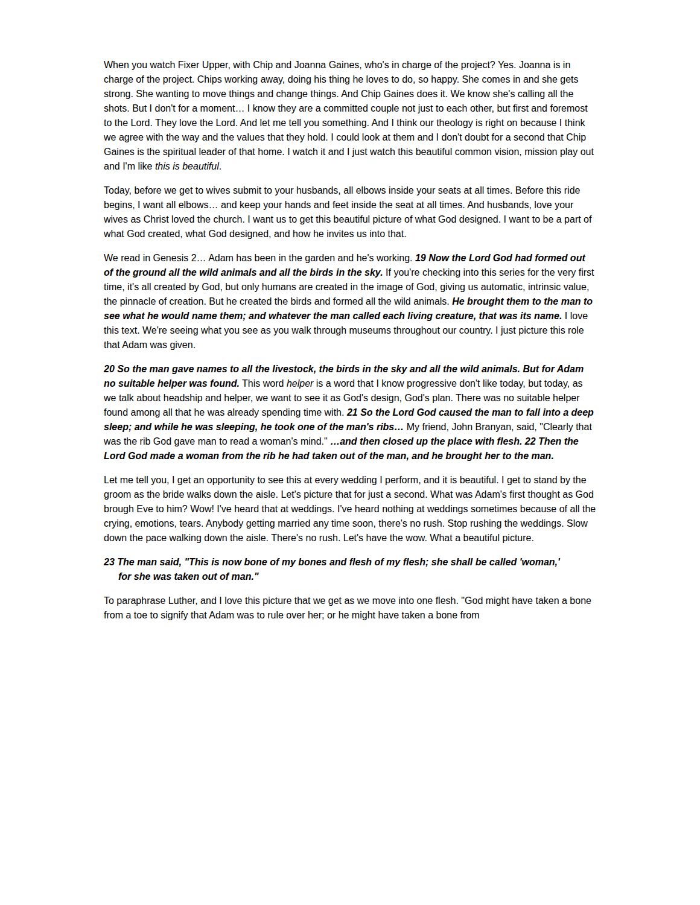When you watch Fixer Upper, with Chip and Joanna Gaines, who's in charge of the project? Yes. Joanna is in charge of the project. Chips working away, doing his thing he loves to do, so happy. She comes in and she gets strong. She wanting to move things and change things. And Chip Gaines does it. We know she's calling all the shots. But I don't for a moment… I know they are a committed couple not just to each other, but first and foremost to the Lord. They love the Lord. And let me tell you something. And I think our theology is right on because I think we agree with the way and the values that they hold. I could look at them and I don't doubt for a second that Chip Gaines is the spiritual leader of that home. I watch it and I just watch this beautiful common vision, mission play out and I'm like this is beautiful.
Today, before we get to wives submit to your husbands, all elbows inside your seats at all times. Before this ride begins, I want all elbows… and keep your hands and feet inside the seat at all times. And husbands, love your wives as Christ loved the church. I want us to get this beautiful picture of what God designed. I want to be a part of what God created, what God designed, and how he invites us into that.
We read in Genesis 2… Adam has been in the garden and he's working. 19 Now the Lord God had formed out of the ground all the wild animals and all the birds in the sky. If you're checking into this series for the very first time, it's all created by God, but only humans are created in the image of God, giving us automatic, intrinsic value, the pinnacle of creation. But he created the birds and formed all the wild animals. He brought them to the man to see what he would name them; and whatever the man called each living creature, that was its name. I love this text. We're seeing what you see as you walk through museums throughout our country. I just picture this role that Adam was given.
20 So the man gave names to all the livestock, the birds in the sky and all the wild animals. But for Adam no suitable helper was found. This word helper is a word that I know progressive don't like today, but today, as we talk about headship and helper, we want to see it as God's design, God's plan. There was no suitable helper found among all that he was already spending time with. 21 So the Lord God caused the man to fall into a deep sleep; and while he was sleeping, he took one of the man's ribs… My friend, John Branyan, said, "Clearly that was the rib God gave man to read a woman's mind." …and then closed up the place with flesh. 22 Then the Lord God made a woman from the rib he had taken out of the man, and he brought her to the man.
Let me tell you, I get an opportunity to see this at every wedding I perform, and it is beautiful. I get to stand by the groom as the bride walks down the aisle. Let's picture that for just a second. What was Adam's first thought as God brough Eve to him? Wow! I've heard that at weddings. I've heard nothing at weddings sometimes because of all the crying, emotions, tears. Anybody getting married any time soon, there's no rush. Stop rushing the weddings. Slow down the pace walking down the aisle. There's no rush. Let's have the wow. What a beautiful picture.
23 The man said, "This is now bone of my bones and flesh of my flesh; she shall be called 'woman,'for she was taken out of man."
To paraphrase Luther, and I love this picture that we get as we move into one flesh. "God might have taken a bone from a toe to signify that Adam was to rule over her; or he might have taken a bone from